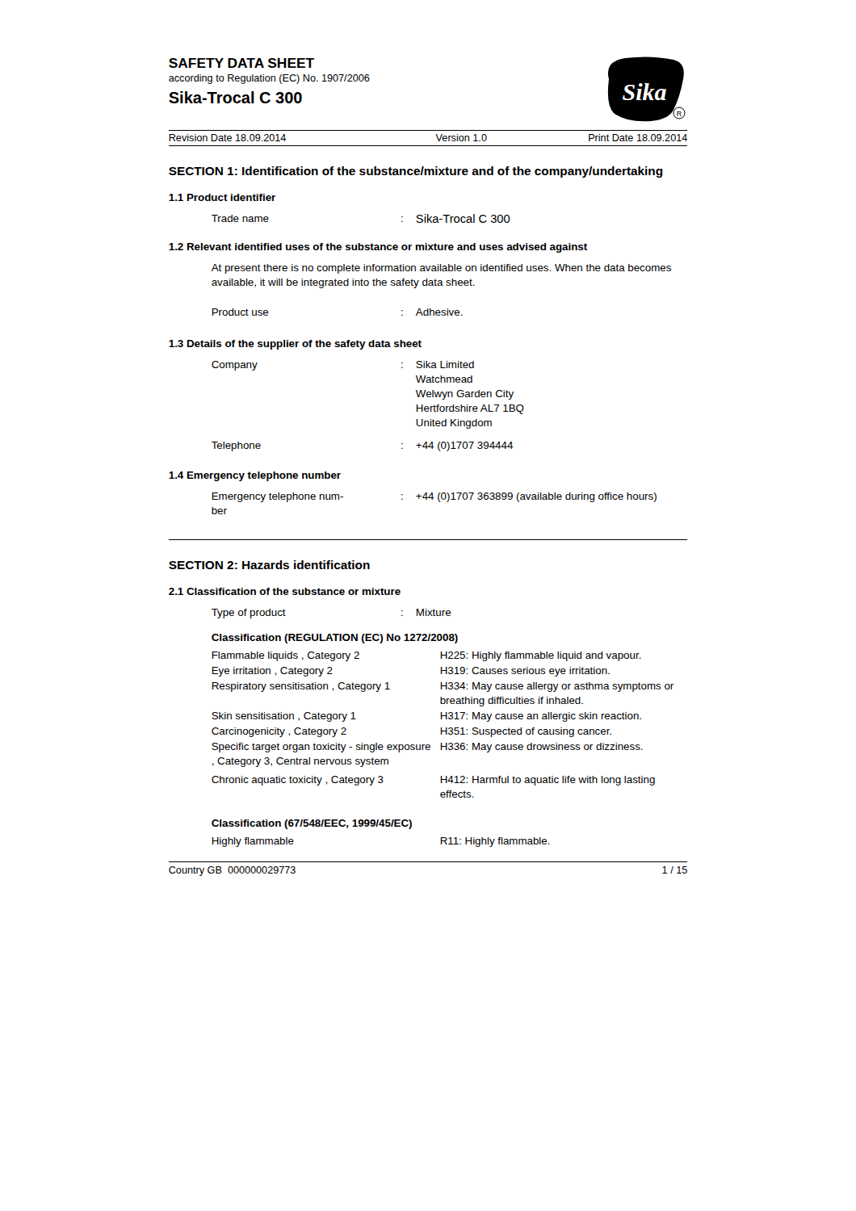SAFETY DATA SHEET
according to Regulation (EC) No. 1907/2006
Sika-Trocal C 300
Sika R
Revision Date 18.09.2014 Version 1.0 Print Date 18.09.2014
SECTION 1: Identification of the substance/mixture and of the company/undertaking
1.1 Product identifier
Trade name
:
Sika-Trocal C 300
1.2 Relevant identified uses of the substance or mixture and uses advised against
At present there is no complete information available on identified uses. When the data becomes available, it will be integrated into the safety data sheet.
Product use
:
Adhesive.
1.3 Details of the supplier of the safety data sheet
Company
:
Sika Limited
Watchmead
Welwyn Garden City
Hertfordshire AL7 1BQ
United Kingdom
Telephone
:
+44 (0)1707 394444
1.4 Emergency telephone number
Emergency telephone num-
ber
:
+44 (0)1707 363899 (available during office hours)
SECTION 2: Hazards identification
2.1 Classification of the substance or mixture
Type of product
:
Mixture
Classification (REGULATION (EC) No 1272/2008)
| Flammable liquids , Category 2 | H225: Highly flammable liquid and vapour. |
| Eye irritation , Category 2 | H319: Causes serious eye irritation. |
| Respiratory sensitisation , Category 1 | H334: May cause allergy or asthma symptoms or breathing difficulties if inhaled. |
| Skin sensitisation , Category 1 | H317: May cause an allergic skin reaction. |
| Carcinogenicity , Category 2 | H351: Suspected of causing cancer. |
| Specific target organ toxicity - single exposure , Category 3, Central nervous system | H336: May cause drowsiness or dizziness. |
| Chronic aquatic toxicity , Category 3 | H412: Harmful to aquatic life with long lasting effects. |
Classification (67/548/EEC, 1999/45/EC)
| Highly flammable | R11: Highly flammable. |
Country GB 000000029773 1 / 15